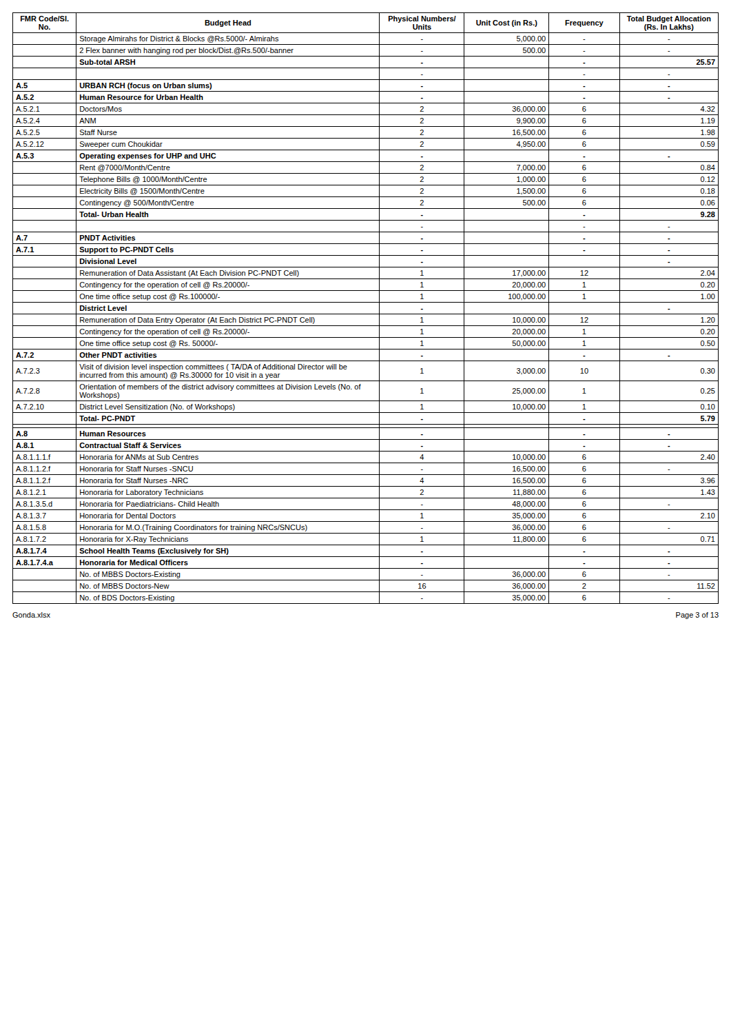| FMR Code/Sl. No. | Budget Head | Physical Numbers/ Units | Unit Cost (in Rs.) | Frequency | Total Budget Allocation (Rs. In Lakhs) |
| --- | --- | --- | --- | --- | --- |
| | Storage Almirahs for District & Blocks @Rs.5000/- Almirahs | - | 5,000.00 | - | - |
| | 2 Flex banner with hanging rod per block/Dist.@Rs.500/-banner | - | 500.00 | - | - |
| | Sub-total ARSH | - | | - | 25.57 |
| | | - | | - | - |
| A.5 | URBAN RCH (focus on Urban slums) | - | | - | - |
| A.5.2 | Human Resource for Urban Health | - | | - | - |
| A.5.2.1 | Doctors/Mos | 2 | 36,000.00 | 6 | 4.32 |
| A.5.2.4 | ANM | 2 | 9,900.00 | 6 | 1.19 |
| A.5.2.5 | Staff Nurse | 2 | 16,500.00 | 6 | 1.98 |
| A.5.2.12 | Sweeper cum Choukidar | 2 | 4,950.00 | 6 | 0.59 |
| A.5.3 | Operating expenses for UHP and UHC | - | | - | - |
| | Rent @7000/Month/Centre | 2 | 7,000.00 | 6 | 0.84 |
| | Telephone Bills @ 1000/Month/Centre | 2 | 1,000.00 | 6 | 0.12 |
| | Electricity Bills @ 1500/Month/Centre | 2 | 1,500.00 | 6 | 0.18 |
| | Contingency @ 500/Month/Centre | 2 | 500.00 | 6 | 0.06 |
| | Total- Urban Health | - | | - | 9.28 |
| | | - | | - | - |
| A.7 | PNDT Activities | - | | - | - |
| A.7.1 | Support to PC-PNDT Cells | - | | - | - |
| | Divisional Level | - | | | - |
| | Remuneration of Data Assistant (At Each Division PC-PNDT Cell) | 1 | 17,000.00 | 12 | 2.04 |
| | Contingency for the operation of cell @ Rs.20000/- | 1 | 20,000.00 | 1 | 0.20 |
| | One time office setup cost @ Rs.100000/- | 1 | 100,000.00 | 1 | 1.00 |
| | District Level | - | | | - |
| | Remuneration of Data Entry Operator (At Each District PC-PNDT Cell) | 1 | 10,000.00 | 12 | 1.20 |
| | Contingency for the operation of cell @ Rs.20000/- | 1 | 20,000.00 | 1 | 0.20 |
| | One time office setup cost @ Rs. 50000/- | 1 | 50,000.00 | 1 | 0.50 |
| A.7.2 | Other PNDT activities | - | | - | - |
| A.7.2.3 | Visit of division level inspection committees ( TA/DA of Additional Director will be incurred from this amount) @ Rs.30000 for 10 visit in a year | 1 | 3,000.00 | 10 | 0.30 |
| A.7.2.8 | Orientation of members of the district advisory committees at Division Levels (No. of Workshops) | 1 | 25,000.00 | 1 | 0.25 |
| A.7.2.10 | District Level Sensitization (No. of Workshops) | 1 | 10,000.00 | 1 | 0.10 |
| | Total- PC-PNDT | - | | - | 5.79 |
| A.8 | Human Resources | - | | - | - |
| A.8.1 | Contractual Staff & Services | - | | - | - |
| A.8.1.1.1.f | Honoraria for ANMs at Sub Centres | 4 | 10,000.00 | 6 | 2.40 |
| A.8.1.1.2.f | Honoraria for Staff Nurses -SNCU | - | 16,500.00 | 6 | - |
| A.8.1.1.2.f | Honoraria for Staff Nurses -NRC | 4 | 16,500.00 | 6 | 3.96 |
| A.8.1.2.1 | Honoraria for Laboratory Technicians | 2 | 11,880.00 | 6 | 1.43 |
| A.8.1.3.5.d | Honoraria for Paediatricians- Child Health | - | 48,000.00 | 6 | - |
| A.8.1.3.7 | Honoraria for Dental Doctors | 1 | 35,000.00 | 6 | 2.10 |
| A.8.1.5.8 | Honoraria for M.O.(Training Coordinators for training NRCs/SNCUs) | - | 36,000.00 | 6 | - |
| A.8.1.7.2 | Honoraria for X-Ray Technicians | 1 | 11,800.00 | 6 | 0.71 |
| A.8.1.7.4 | School Health Teams (Exclusively for SH) | - | | - | - |
| A.8.1.7.4.a | Honoraria for Medical Officers | - | | - | - |
| | No. of MBBS Doctors-Existing | - | 36,000.00 | 6 | - |
| | No. of MBBS Doctors-New | 16 | 36,000.00 | 2 | 11.52 |
| | No. of BDS Doctors-Existing | - | 35,000.00 | 6 | - |
Gonda.xlsx Page 3 of 13